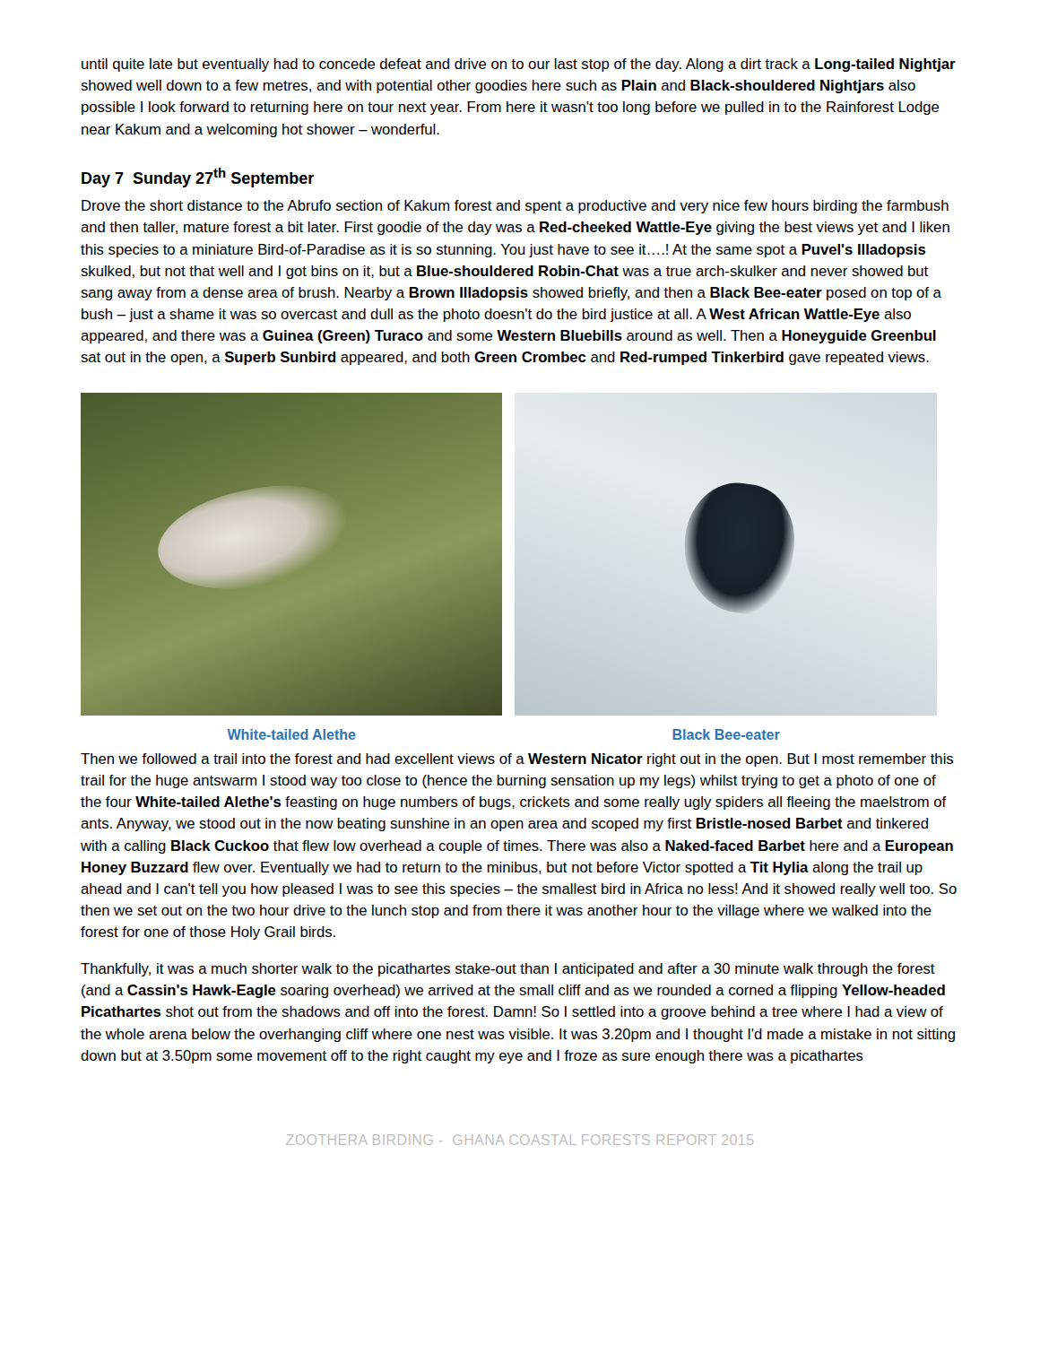until quite late but eventually had to concede defeat and drive on to our last stop of the day. Along a dirt track a Long-tailed Nightjar showed well down to a few metres, and with potential other goodies here such as Plain and Black-shouldered Nightjars also possible I look forward to returning here on tour next year. From here it wasn't too long before we pulled in to the Rainforest Lodge near Kakum and a welcoming hot shower – wonderful.
Day 7 Sunday 27th September
Drove the short distance to the Abrufo section of Kakum forest and spent a productive and very nice few hours birding the farmbush and then taller, mature forest a bit later. First goodie of the day was a Red-cheeked Wattle-Eye giving the best views yet and I liken this species to a miniature Bird-of-Paradise as it is so stunning. You just have to see it….! At the same spot a Puvel's Illadopsis skulked, but not that well and I got bins on it, but a Blue-shouldered Robin-Chat was a true arch-skulker and never showed but sang away from a dense area of brush. Nearby a Brown Illadopsis showed briefly, and then a Black Bee-eater posed on top of a bush – just a shame it was so overcast and dull as the photo doesn't do the bird justice at all. A West African Wattle-Eye also appeared, and there was a Guinea (Green) Turaco and some Western Bluebills around as well. Then a Honeyguide Greenbul sat out in the open, a Superb Sunbird appeared, and both Green Crombec and Red-rumped Tinkerbird gave repeated views.
White-tailed Alethe
Black Bee-eater
Then we followed a trail into the forest and had excellent views of a Western Nicator right out in the open. But I most remember this trail for the huge antswarm I stood way too close to (hence the burning sensation up my legs) whilst trying to get a photo of one of the four White-tailed Alethe's feasting on huge numbers of bugs, crickets and some really ugly spiders all fleeing the maelstrom of ants. Anyway, we stood out in the now beating sunshine in an open area and scoped my first Bristle-nosed Barbet and tinkered with a calling Black Cuckoo that flew low overhead a couple of times. There was also a Naked-faced Barbet here and a European Honey Buzzard flew over. Eventually we had to return to the minibus, but not before Victor spotted a Tit Hylia along the trail up ahead and I can't tell you how pleased I was to see this species – the smallest bird in Africa no less! And it showed really well too. So then we set out on the two hour drive to the lunch stop and from there it was another hour to the village where we walked into the forest for one of those Holy Grail birds.
Thankfully, it was a much shorter walk to the picathartes stake-out than I anticipated and after a 30 minute walk through the forest (and a Cassin's Hawk-Eagle soaring overhead) we arrived at the small cliff and as we rounded a corned a flipping Yellow-headed Picathartes shot out from the shadows and off into the forest. Damn! So I settled into a groove behind a tree where I had a view of the whole arena below the overhanging cliff where one nest was visible. It was 3.20pm and I thought I'd made a mistake in not sitting down but at 3.50pm some movement off to the right caught my eye and I froze as sure enough there was a picathartes
ZOOTHERA BIRDING - GHANA COASTAL FORESTS REPORT 2015